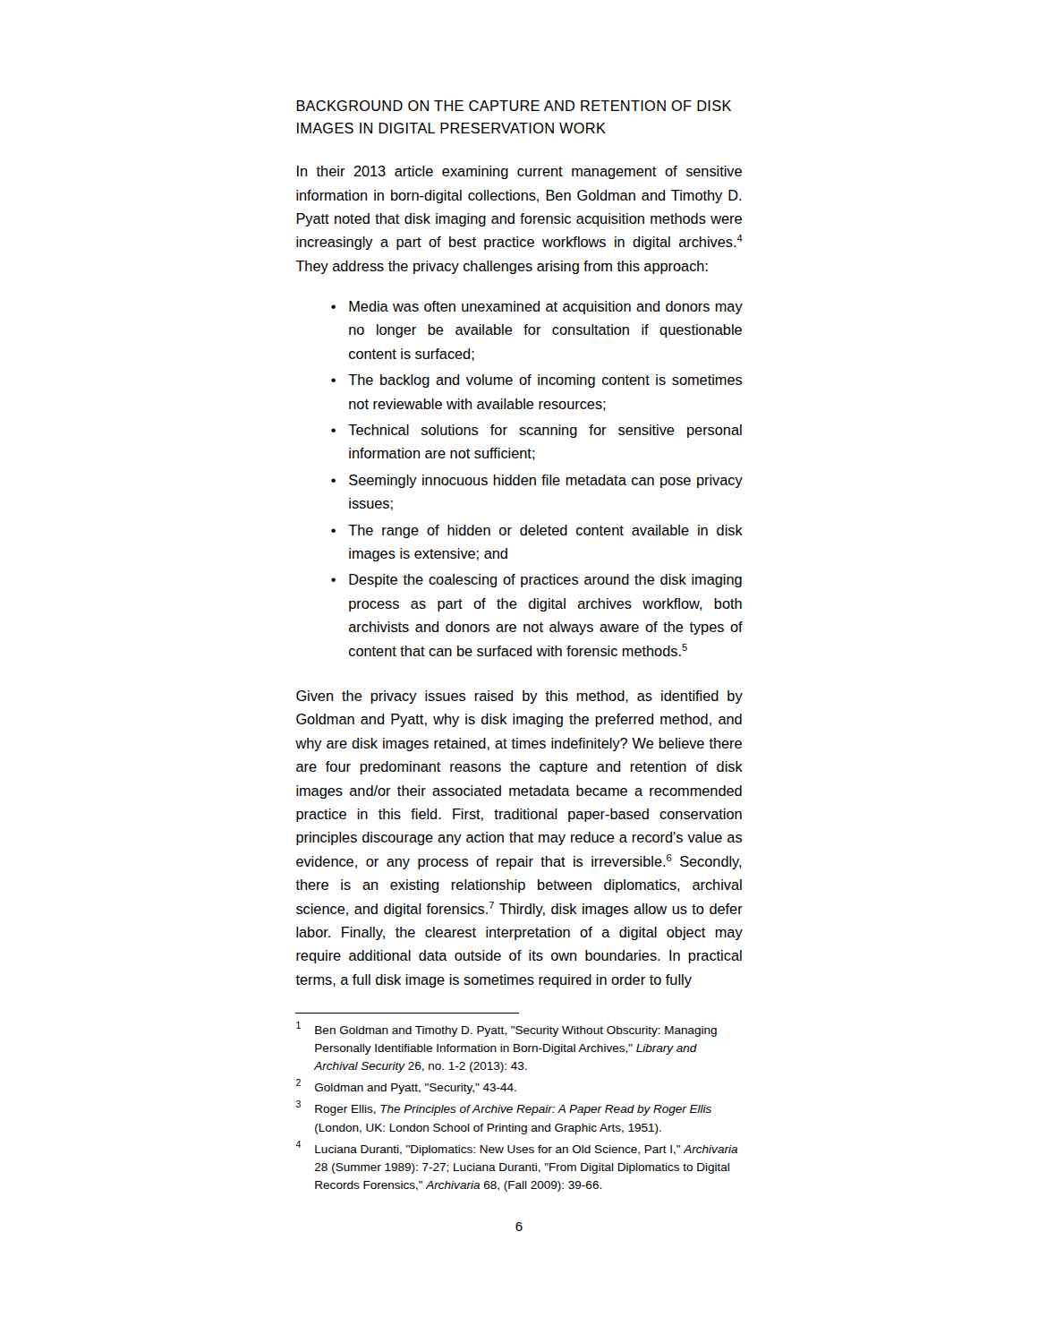Background on the Capture and Retention of Disk Images in Digital Preservation Work
In their 2013 article examining current management of sensitive information in born-digital collections, Ben Goldman and Timothy D. Pyatt noted that disk imaging and forensic acquisition methods were increasingly a part of best practice workflows in digital archives.4 They address the privacy challenges arising from this approach:
Media was often unexamined at acquisition and donors may no longer be available for consultation if questionable content is surfaced;
The backlog and volume of incoming content is sometimes not reviewable with available resources;
Technical solutions for scanning for sensitive personal information are not sufficient;
Seemingly innocuous hidden file metadata can pose privacy issues;
The range of hidden or deleted content available in disk images is extensive; and
Despite the coalescing of practices around the disk imaging process as part of the digital archives workflow, both archivists and donors are not always aware of the types of content that can be surfaced with forensic methods.5
Given the privacy issues raised by this method, as identified by Goldman and Pyatt, why is disk imaging the preferred method, and why are disk images retained, at times indefinitely? We believe there are four predominant reasons the capture and retention of disk images and/or their associated metadata became a recommended practice in this field. First, traditional paper-based conservation principles discourage any action that may reduce a record's value as evidence, or any process of repair that is irreversible.6 Secondly, there is an existing relationship between diplomatics, archival science, and digital forensics.7 Thirdly, disk images allow us to defer labor. Finally, the clearest interpretation of a digital object may require additional data outside of its own boundaries. In practical terms, a full disk image is sometimes required in order to fully
Ben Goldman and Timothy D. Pyatt, "Security Without Obscurity: Managing Personally Identifiable Information in Born-Digital Archives," Library and Archival Security 26, no. 1-2 (2013): 43.
Goldman and Pyatt, "Security," 43-44.
Roger Ellis, The Principles of Archive Repair: A Paper Read by Roger Ellis (London, UK: London School of Printing and Graphic Arts, 1951).
Luciana Duranti, "Diplomatics: New Uses for an Old Science, Part I," Archivaria 28 (Summer 1989): 7-27; Luciana Duranti, "From Digital Diplomatics to Digital Records Forensics," Archivaria 68, (Fall 2009): 39-66.
6